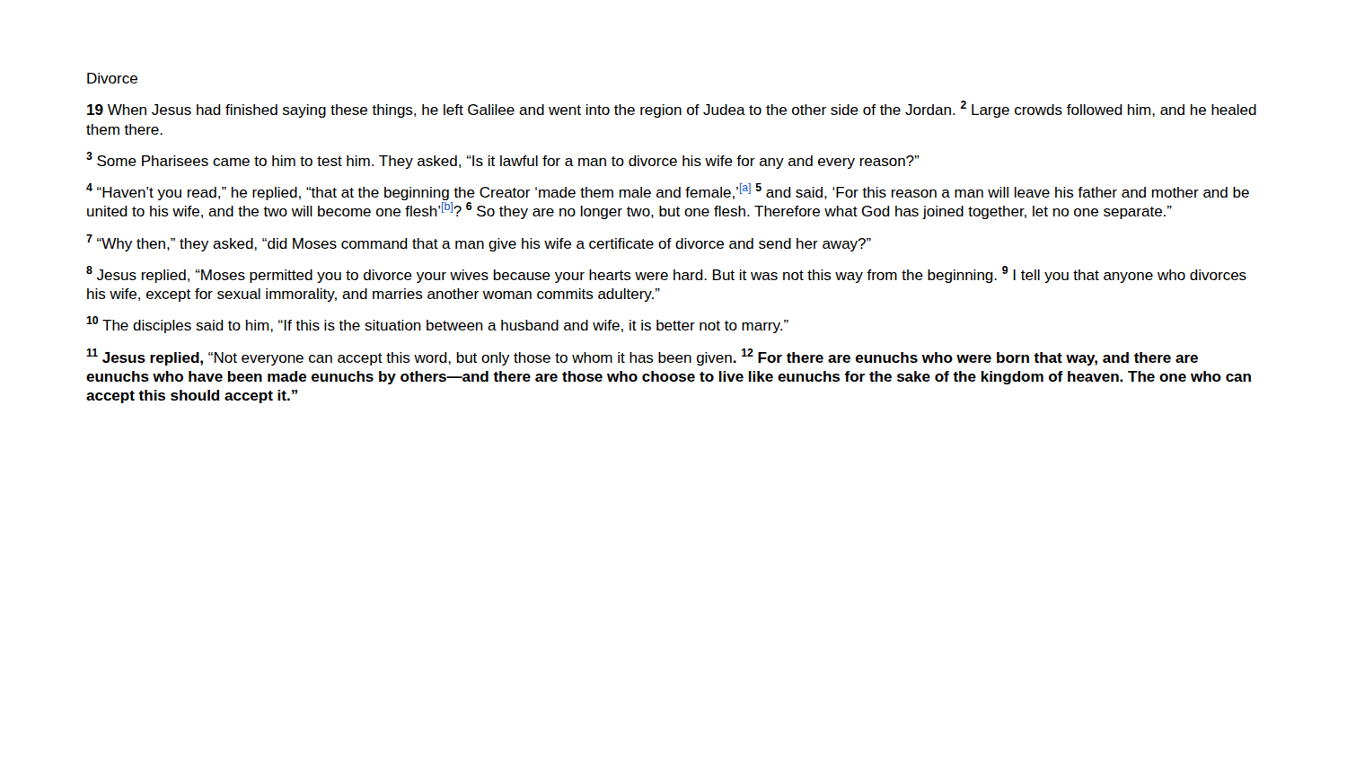Divorce
19 When Jesus had finished saying these things, he left Galilee and went into the region of Judea to the other side of the Jordan. 2 Large crowds followed him, and he healed them there.
3 Some Pharisees came to him to test him. They asked, “Is it lawful for a man to divorce his wife for any and every reason?”
4 “Haven’t you read,” he replied, “that at the beginning the Creator ‘made them male and female,’[a] 5 and said, ‘For this reason a man will leave his father and mother and be united to his wife, and the two will become one flesh’[b]? 6 So they are no longer two, but one flesh. Therefore what God has joined together, let no one separate.”
7 “Why then,” they asked, “did Moses command that a man give his wife a certificate of divorce and send her away?”
8 Jesus replied, “Moses permitted you to divorce your wives because your hearts were hard. But it was not this way from the beginning. 9 I tell you that anyone who divorces his wife, except for sexual immorality, and marries another woman commits adultery.”
10 The disciples said to him, “If this is the situation between a husband and wife, it is better not to marry.”
11 Jesus replied, “Not everyone can accept this word, but only those to whom it has been given. 12 For there are eunuchs who were born that way, and there are eunuchs who have been made eunuchs by others—and there are those who choose to live like eunuchs for the sake of the kingdom of heaven. The one who can accept this should accept it.”